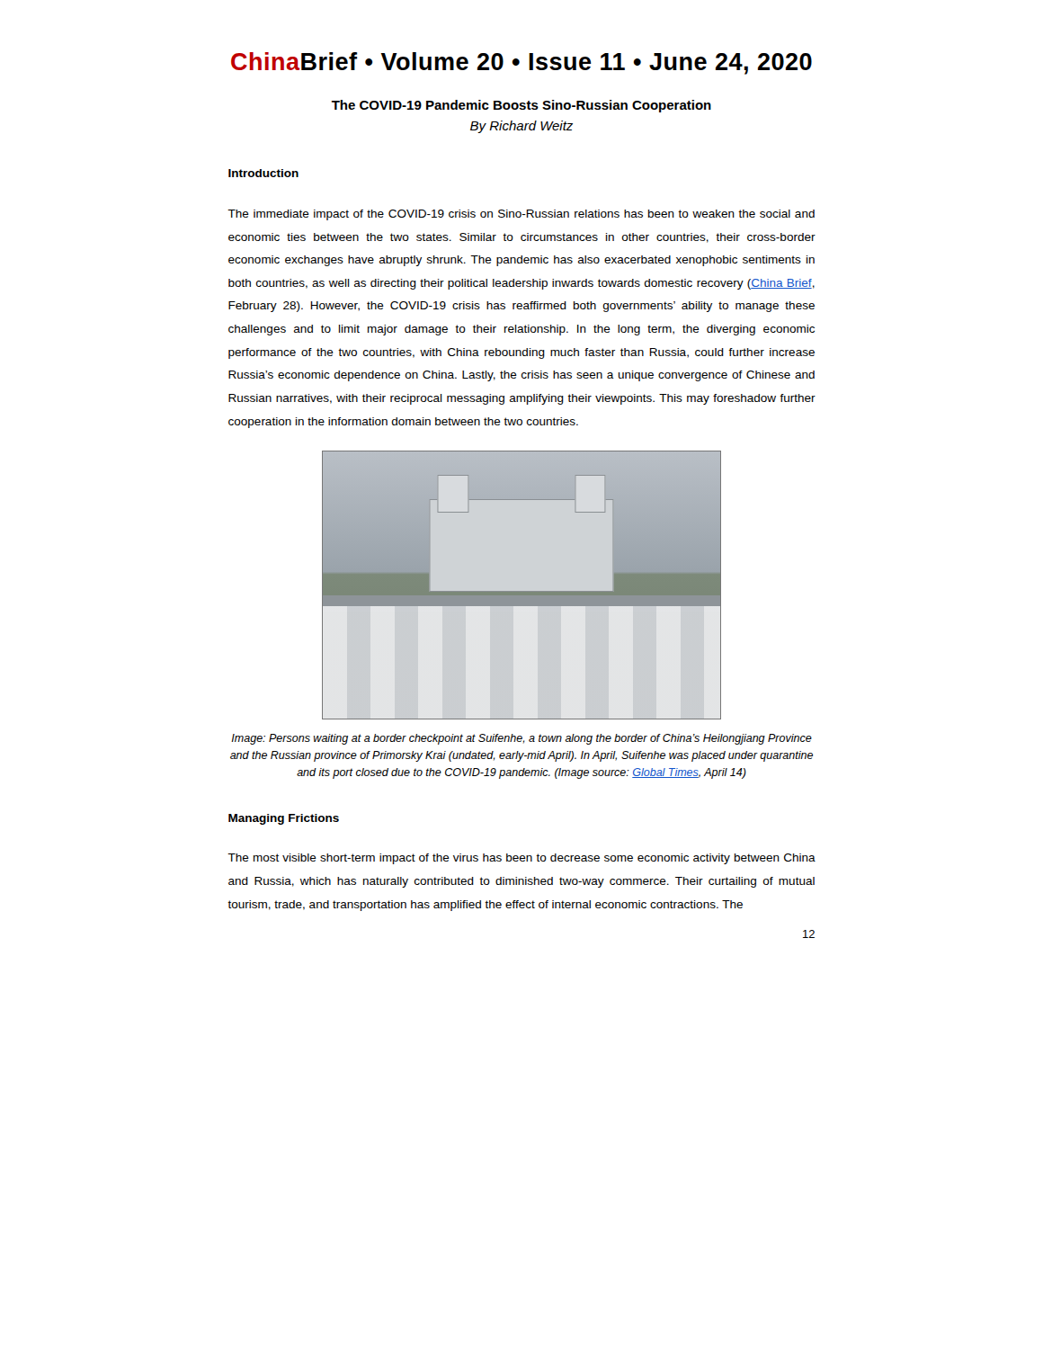China Brief • Volume 20 • Issue 11 • June 24, 2020
The COVID-19 Pandemic Boosts Sino-Russian Cooperation
By Richard Weitz
Introduction
The immediate impact of the COVID-19 crisis on Sino-Russian relations has been to weaken the social and economic ties between the two states. Similar to circumstances in other countries, their cross-border economic exchanges have abruptly shrunk. The pandemic has also exacerbated xenophobic sentiments in both countries, as well as directing their political leadership inwards towards domestic recovery (China Brief, February 28). However, the COVID-19 crisis has reaffirmed both governments’ ability to manage these challenges and to limit major damage to their relationship. In the long term, the diverging economic performance of the two countries, with China rebounding much faster than Russia, could further increase Russia’s economic dependence on China. Lastly, the crisis has seen a unique convergence of Chinese and Russian narratives, with their reciprocal messaging amplifying their viewpoints. This may foreshadow further cooperation in the information domain between the two countries.
Image: Persons waiting at a border checkpoint at Suifenhe, a town along the border of China’s Heilongjiang Province and the Russian province of Primorsky Krai (undated, early-mid April). In April, Suifenhe was placed under quarantine and its port closed due to the COVID-19 pandemic. (Image source: Global Times, April 14)
Managing Frictions
The most visible short-term impact of the virus has been to decrease some economic activity between China and Russia, which has naturally contributed to diminished two-way commerce. Their curtailing of mutual tourism, trade, and transportation has amplified the effect of internal economic contractions. The
12